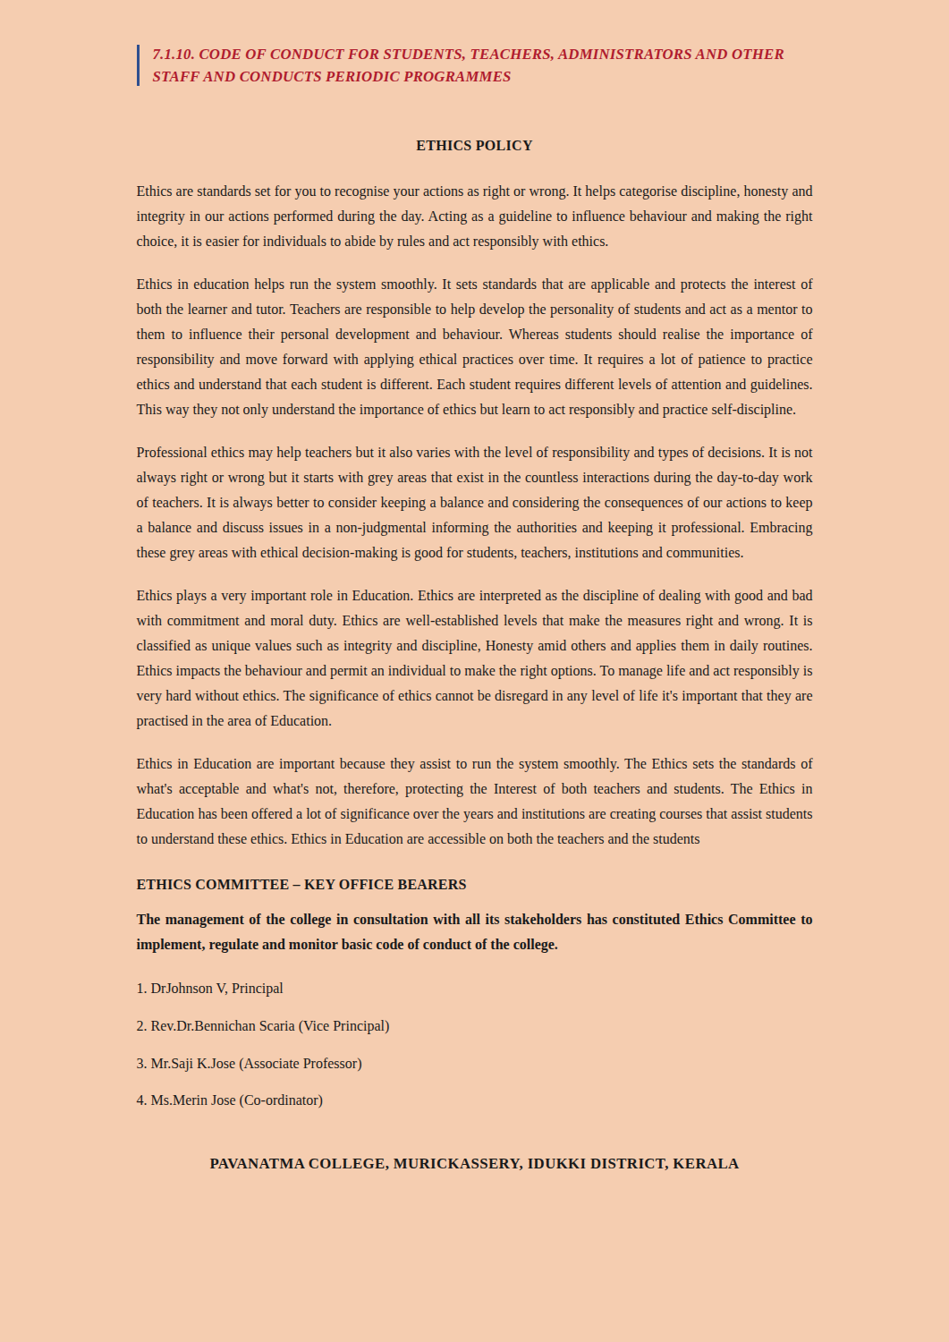7.1.10. Code of Conduct for Students, Teachers, Administrators and Other Staff and Conducts Periodic Programmes
ETHICS POLICY
Ethics are standards set for you to recognise your actions as right or wrong. It helps categorise discipline, honesty and integrity in our actions performed during the day. Acting as a guideline to influence behaviour and making the right choice, it is easier for individuals to abide by rules and act responsibly with ethics.
Ethics in education helps run the system smoothly. It sets standards that are applicable and protects the interest of both the learner and tutor. Teachers are responsible to help develop the personality of students and act as a mentor to them to influence their personal development and behaviour. Whereas students should realise the importance of responsibility and move forward with applying ethical practices over time. It requires a lot of patience to practice ethics and understand that each student is different. Each student requires different levels of attention and guidelines. This way they not only understand the importance of ethics but learn to act responsibly and practice self-discipline.
Professional ethics may help teachers but it also varies with the level of responsibility and types of decisions. It is not always right or wrong but it starts with grey areas that exist in the countless interactions during the day-to-day work of teachers. It is always better to consider keeping a balance and considering the consequences of our actions to keep a balance and discuss issues in a non-judgmental informing the authorities and keeping it professional. Embracing these grey areas with ethical decision-making is good for students, teachers, institutions and communities.
Ethics plays a very important role in Education. Ethics are interpreted as the discipline of dealing with good and bad with commitment and moral duty. Ethics are well-established levels that make the measures right and wrong. It is classified as unique values such as integrity and discipline, Honesty amid others and applies them in daily routines. Ethics impacts the behaviour and permit an individual to make the right options. To manage life and act responsibly is very hard without ethics. The significance of ethics cannot be disregard in any level of life it's important that they are practised in the area of Education.
Ethics in Education are important because they assist to run the system smoothly. The Ethics sets the standards of what's acceptable and what's not, therefore, protecting the Interest of both teachers and students. The Ethics in Education has been offered a lot of significance over the years and institutions are creating courses that assist students to understand these ethics. Ethics in Education are accessible on both the teachers and the students
ETHICS COMMITTEE – KEY OFFICE BEARERS
The management of the college in consultation with all its stakeholders has constituted Ethics Committee to implement, regulate and monitor basic code of conduct of the college.
DrJohnson V, Principal
Rev.Dr.Bennichan Scaria (Vice Principal)
Mr.Saji K.Jose (Associate Professor)
Ms.Merin Jose (Co-ordinator)
PAVANATMA COLLEGE, MURICKASSERY, IDUKKI DISTRICT, KERALA